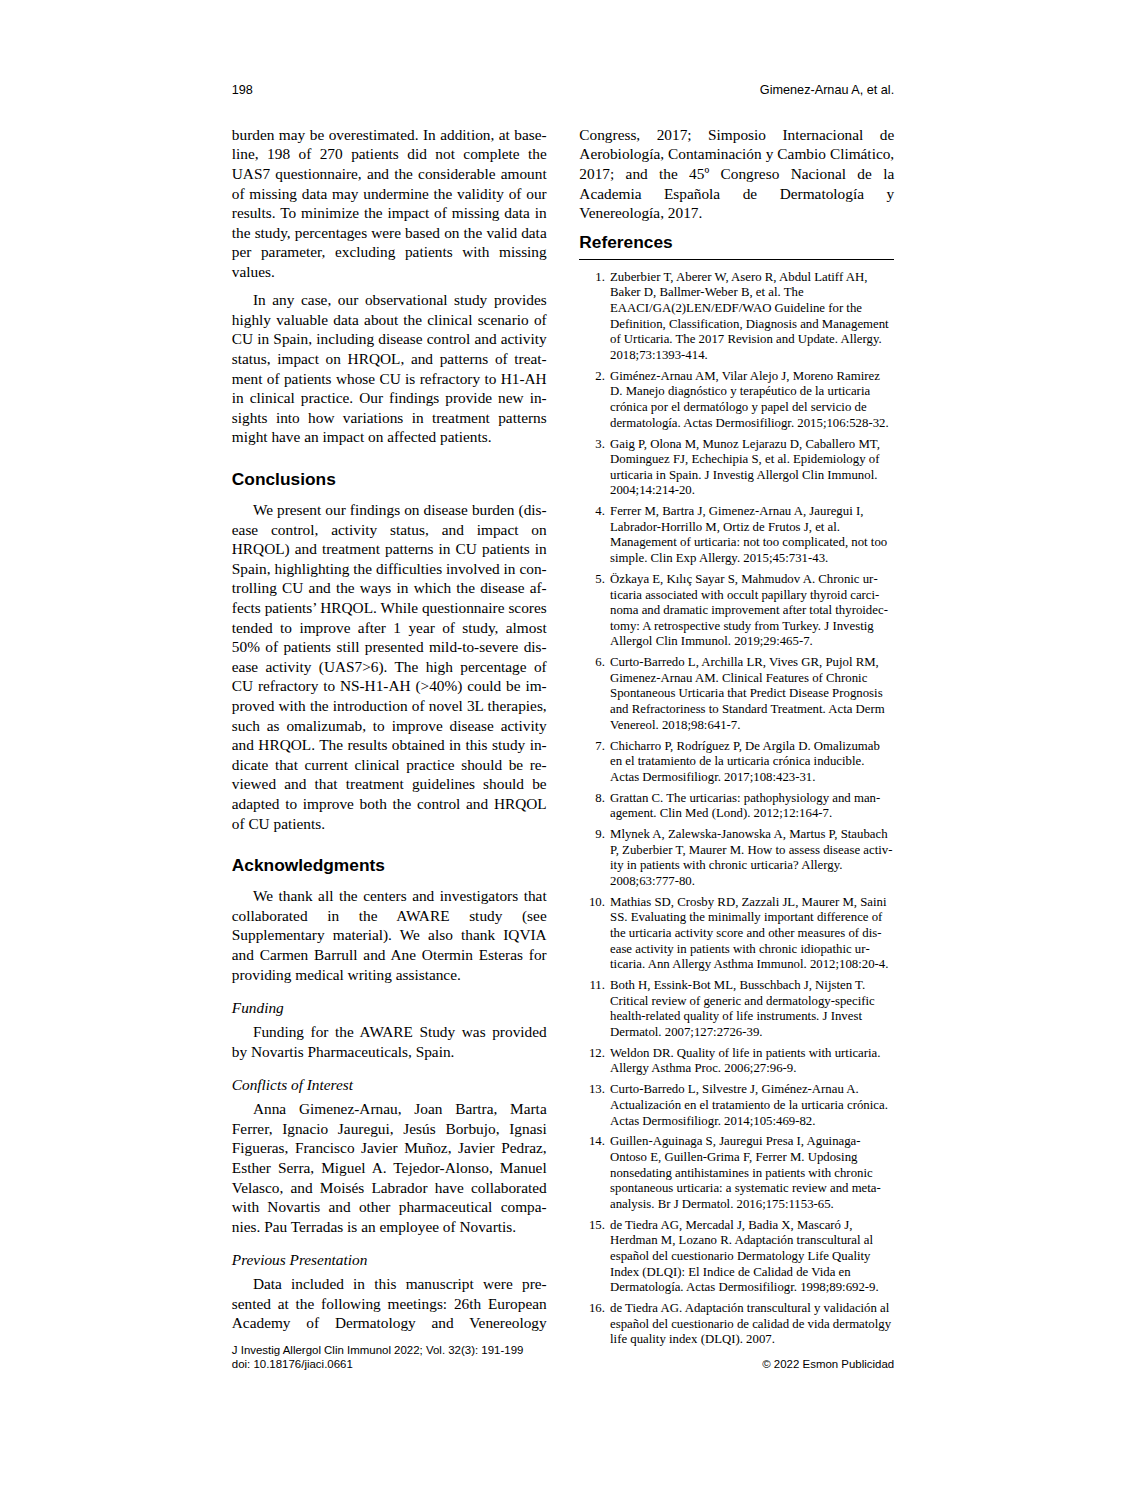198 Gimenez-Arnau A, et al.
burden may be overestimated. In addition, at baseline, 198 of 270 patients did not complete the UAS7 questionnaire, and the considerable amount of missing data may undermine the validity of our results. To minimize the impact of missing data in the study, percentages were based on the valid data per parameter, excluding patients with missing values.
In any case, our observational study provides highly valuable data about the clinical scenario of CU in Spain, including disease control and activity status, impact on HRQOL, and patterns of treatment of patients whose CU is refractory to H1-AH in clinical practice. Our findings provide new insights into how variations in treatment patterns might have an impact on affected patients.
Conclusions
We present our findings on disease burden (disease control, activity status, and impact on HRQOL) and treatment patterns in CU patients in Spain, highlighting the difficulties involved in controlling CU and the ways in which the disease affects patients’ HRQOL. While questionnaire scores tended to improve after 1 year of study, almost 50% of patients still presented mild-to-severe disease activity (UAS7>6). The high percentage of CU refractory to NS-H1-AH (>40%) could be improved with the introduction of novel 3L therapies, such as omalizumab, to improve disease activity and HRQOL. The results obtained in this study indicate that current clinical practice should be reviewed and that treatment guidelines should be adapted to improve both the control and HRQOL of CU patients.
Acknowledgments
We thank all the centers and investigators that collaborated in the AWARE study (see Supplementary material). We also thank IQVIA and Carmen Barrull and Ane Otermin Esteras for providing medical writing assistance.
Funding
Funding for the AWARE Study was provided by Novartis Pharmaceuticals, Spain.
Conflicts of Interest
Anna Gimenez-Arnau, Joan Bartra, Marta Ferrer, Ignacio Jauregui, Jesús Borbujo, Ignasi Figueras, Francisco Javier Muñoz, Javier Pedraz, Esther Serra, Miguel A. Tejedor-Alonso, Manuel Velasco, and Moisés Labrador have collaborated with Novartis and other pharmaceutical companies. Pau Terradas is an employee of Novartis.
Previous Presentation
Data included in this manuscript were presented at the following meetings: 26th European Academy of Dermatology and Venereology Congress, 2017; Simposio Internacional de Aerobiología, Contaminación y Cambio Climático, 2017; and the 45º Congreso Nacional de la Academia Española de Dermatología y Venereología, 2017.
References
Zuberbier T, Aberer W, Asero R, Abdul Latiff AH, Baker D, Ballmer-Weber B, et al. The EAACI/GA(2)LEN/EDF/WAO Guideline for the Definition, Classification, Diagnosis and Management of Urticaria. The 2017 Revision and Update. Allergy. 2018;73:1393-414.
Giménez-Arnau AM, Vilar Alejo J, Moreno Ramirez D. Manejo diagnóstico y terapéutico de la urticaria crónica por el dermatólogo y papel del servicio de dermatología. Actas Dermosifiliogr. 2015;106:528-32.
Gaig P, Olona M, Munoz Lejarazu D, Caballero MT, Dominguez FJ, Echechipia S, et al. Epidemiology of urticaria in Spain. J Investig Allergol Clin Immunol. 2004;14:214-20.
Ferrer M, Bartra J, Gimenez-Arnau A, Jauregui I, Labrador-Horrillo M, Ortiz de Frutos J, et al. Management of urticaria: not too complicated, not too simple. Clin Exp Allergy. 2015;45:731-43.
Özkaya E, Kılıç Sayar S, Mahmudov A. Chronic urticaria associated with occult papillary thyroid carcinoma and dramatic improvement after total thyroidectomy: A retrospective study from Turkey. J Investig Allergol Clin Immunol. 2019;29:465-7.
Curto-Barredo L, Archilla LR, Vives GR, Pujol RM, Gimenez-Arnau AM. Clinical Features of Chronic Spontaneous Urticaria that Predict Disease Prognosis and Refractoriness to Standard Treatment. Acta Derm Venereol. 2018;98:641-7.
Chicharro P, Rodríguez P, De Argila D. Omalizumab en el tratamiento de la urticaria crónica inducible. Actas Dermosifiliogr. 2017;108:423-31.
Grattan C. The urticarias: pathophysiology and management. Clin Med (Lond). 2012;12:164-7.
Mlynek A, Zalewska-Janowska A, Martus P, Staubach P, Zuberbier T, Maurer M. How to assess disease activity in patients with chronic urticaria? Allergy. 2008;63:777-80.
Mathias SD, Crosby RD, Zazzali JL, Maurer M, Saini SS. Evaluating the minimally important difference of the urticaria activity score and other measures of disease activity in patients with chronic idiopathic urticaria. Ann Allergy Asthma Immunol. 2012;108:20-4.
Both H, Essink-Bot ML, Busschbach J, Nijsten T. Critical review of generic and dermatology-specific health-related quality of life instruments. J Invest Dermatol. 2007;127:2726-39.
Weldon DR. Quality of life in patients with urticaria. Allergy Asthma Proc. 2006;27:96-9.
Curto-Barredo L, Silvestre J, Giménez-Arnau A. Actualización en el tratamiento de la urticaria crónica. Actas Dermosifiliogr. 2014;105:469-82.
Guillen-Aguinaga S, Jauregui Presa I, Aguinaga-Ontoso E, Guillen-Grima F, Ferrer M. Updosing nonsedating antihistamines in patients with chronic spontaneous urticaria: a systematic review and meta-analysis. Br J Dermatol. 2016;175:1153-65.
de Tiedra AG, Mercadal J, Badia X, Mascaró J, Herdman M, Lozano R. Adaptación transcultural al español del cuestionario Dermatology Life Quality Index (DLQI): El Indice de Calidad de Vida en Dermatología. Actas Dermosifiliogr. 1998;89:692-9.
de Tiedra AG. Adaptación transcultural y validación al español del cuestionario de calidad de vida dermatolgy life quality index (DLQI). 2007.
J Investig Allergol Clin Immunol 2022; Vol. 32(3): 191-199
doi: 10.18176/jiaci.0661
© 2022 Esmon Publicidad